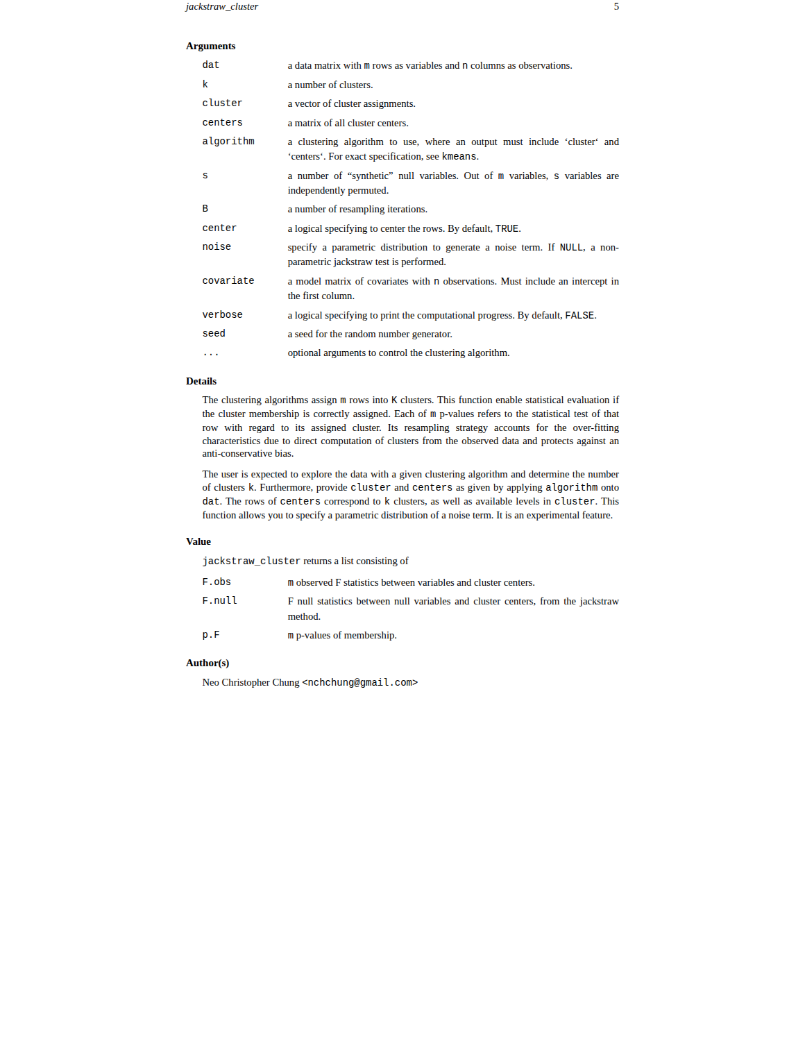jackstraw_cluster 5
Arguments
dat
a data matrix with m rows as variables and n columns as observations.
k
a number of clusters.
cluster
a vector of cluster assignments.
centers
a matrix of all cluster centers.
algorithm
a clustering algorithm to use, where an output must include ‘cluster‘ and ‘centers‘. For exact specification, see kmeans.
s
a number of “synthetic” null variables. Out of m variables, s variables are independently permuted.
B
a number of resampling iterations.
center
a logical specifying to center the rows. By default, TRUE.
noise
specify a parametric distribution to generate a noise term. If NULL, a non-parametric jackstraw test is performed.
covariate
a model matrix of covariates with n observations. Must include an intercept in the first column.
verbose
a logical specifying to print the computational progress. By default, FALSE.
seed
a seed for the random number generator.
...
optional arguments to control the clustering algorithm.
Details
The clustering algorithms assign m rows into K clusters. This function enable statistical evaluation if the cluster membership is correctly assigned. Each of m p-values refers to the statistical test of that row with regard to its assigned cluster. Its resampling strategy accounts for the over-fitting characteristics due to direct computation of clusters from the observed data and protects against an anti-conservative bias.
The user is expected to explore the data with a given clustering algorithm and determine the number of clusters k. Furthermore, provide cluster and centers as given by applying algorithm onto dat. The rows of centers correspond to k clusters, as well as available levels in cluster. This function allows you to specify a parametric distribution of a noise term. It is an experimental feature.
Value
jackstraw_cluster returns a list consisting of
F.obs
m observed F statistics between variables and cluster centers.
F.null
F null statistics between null variables and cluster centers, from the jackstraw method.
p.F
m p-values of membership.
Author(s)
Neo Christopher Chung <nchchung@gmail.com>